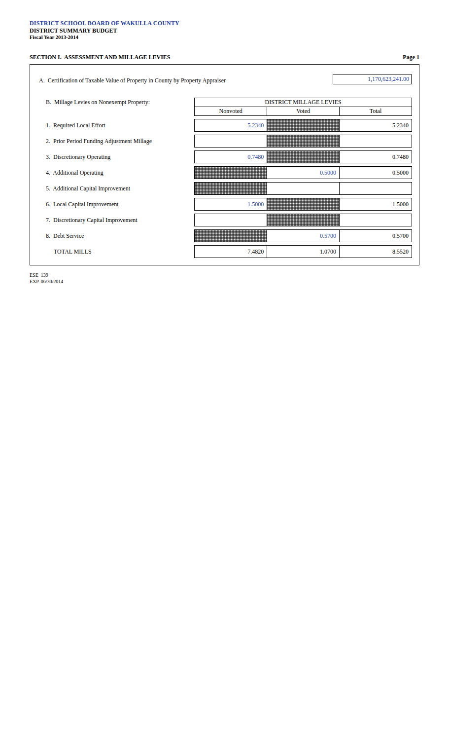DISTRICT SCHOOL BOARD OF WAKULLA COUNTY
DISTRICT SUMMARY BUDGET
Fiscal Year 2013-2014
SECTION I. ASSESSMENT AND MILLAGE LEVIES Page 1
| A. Certification of Taxable Value of Property in County by Property Appraiser | 1,170,623,241.00 |
| B. Millage Levies on Nonexempt Property: | DISTRICT MILLAGE LEVIES |
| | Nonvoted | Voted | Total |
| 1. Required Local Effort | 5.2340 | | 5.2340 |
| 2. Prior Period Funding Adjustment Millage | | | |
| 3. Discretionary Operating | 0.7480 | | 0.7480 |
| 4. Additional Operating | | 0.5000 | 0.5000 |
| 5. Additional Capital Improvement | | | |
| 6. Local Capital Improvement | 1.5000 | | 1.5000 |
| 7. Discretionary Capital Improvement | | | |
| 8. Debt Service | | 0.5700 | 0.5700 |
| TOTAL MILLS | 7.4820 | 1.0700 | 8.5520 |
ESE 139
EXP. 06/30/2014